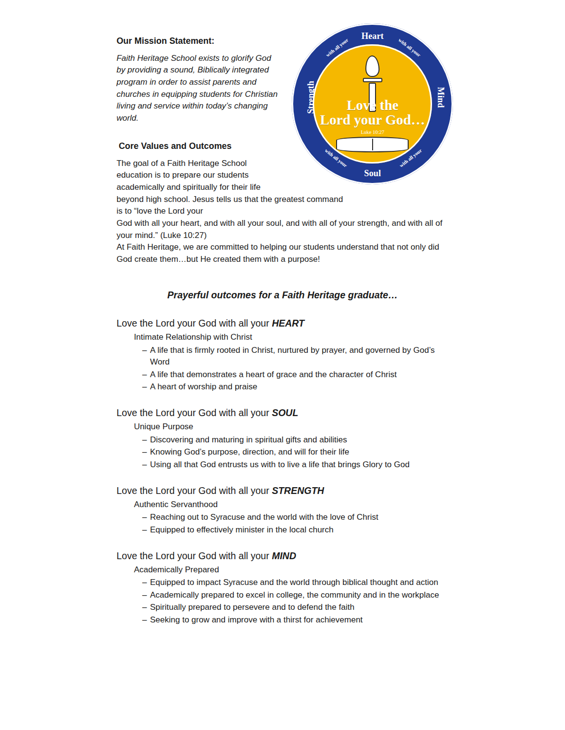Heart Mind Soul Strength with all your with all your with all your with all your
Love theLord your God…
Luke 10:27
Our Mission Statement:
Faith Heritage School exists to glorify God by providing a sound, Biblically integrated program in order to assist parents and churches in equipping students for Christian living and service within today’s changing world.
Core Values and Outcomes
The goal of a Faith Heritage School education is to prepare our students academically and spiritually for their life beyond high school. Jesus tells us that the greatest command is to “love the Lord your
God with all your heart, and with all your soul, and with all of your strength, and with all of your mind.” (Luke 10:27)
At Faith Heritage, we are committed to helping our students understand that not only did God create them…but He created them with a purpose!
Prayerful outcomes for a Faith Heritage graduate…
Love the Lord your God with all your HEART
Intimate Relationship with Christ
A life that is firmly rooted in Christ, nurtured by prayer, and governed by God’s Word
A life that demonstrates a heart of grace and the character of Christ
A heart of worship and praise
Love the Lord your God with all your SOUL
Unique Purpose
Discovering and maturing in spiritual gifts and abilities
Knowing God’s purpose, direction, and will for their life
Using all that God entrusts us with to live a life that brings Glory to God
Love the Lord your God with all your STRENGTH
Authentic Servanthood
Reaching out to Syracuse and the world with the love of Christ
Equipped to effectively minister in the local church
Love the Lord your God with all your MIND
Academically Prepared
Equipped to impact Syracuse and the world through biblical thought and action
Academically prepared to excel in college, the community and in the workplace
Spiritually prepared to persevere and to defend the faith
Seeking to grow and improve with a thirst for achievement